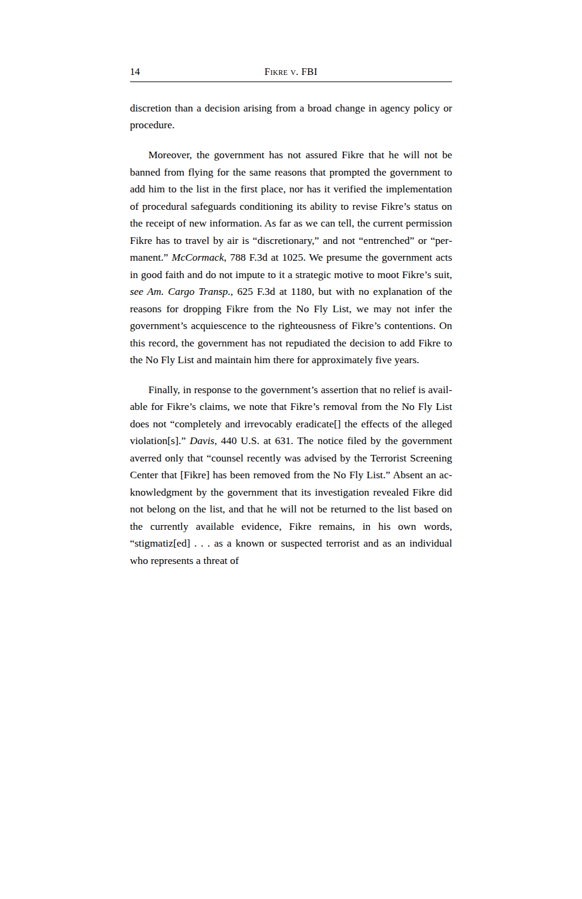14 Fikre v. FBI
discretion than a decision arising from a broad change in agency policy or procedure.
Moreover, the government has not assured Fikre that he will not be banned from flying for the same reasons that prompted the government to add him to the list in the first place, nor has it verified the implementation of procedural safeguards conditioning its ability to revise Fikre’s status on the receipt of new information. As far as we can tell, the current permission Fikre has to travel by air is “discretionary,” and not “entrenched” or “permanent.” McCormack, 788 F.3d at 1025. We presume the government acts in good faith and do not impute to it a strategic motive to moot Fikre’s suit, see Am. Cargo Transp., 625 F.3d at 1180, but with no explanation of the reasons for dropping Fikre from the No Fly List, we may not infer the government’s acquiescence to the righteousness of Fikre’s contentions. On this record, the government has not repudiated the decision to add Fikre to the No Fly List and maintain him there for approximately five years.
Finally, in response to the government’s assertion that no relief is available for Fikre’s claims, we note that Fikre’s removal from the No Fly List does not “completely and irrevocably eradicate[] the effects of the alleged violation[s].” Davis, 440 U.S. at 631. The notice filed by the government averred only that “counsel recently was advised by the Terrorist Screening Center that [Fikre] has been removed from the No Fly List.” Absent an acknowledgment by the government that its investigation revealed Fikre did not belong on the list, and that he will not be returned to the list based on the currently available evidence, Fikre remains, in his own words, “stigmatiz[ed] . . . as a known or suspected terrorist and as an individual who represents a threat of